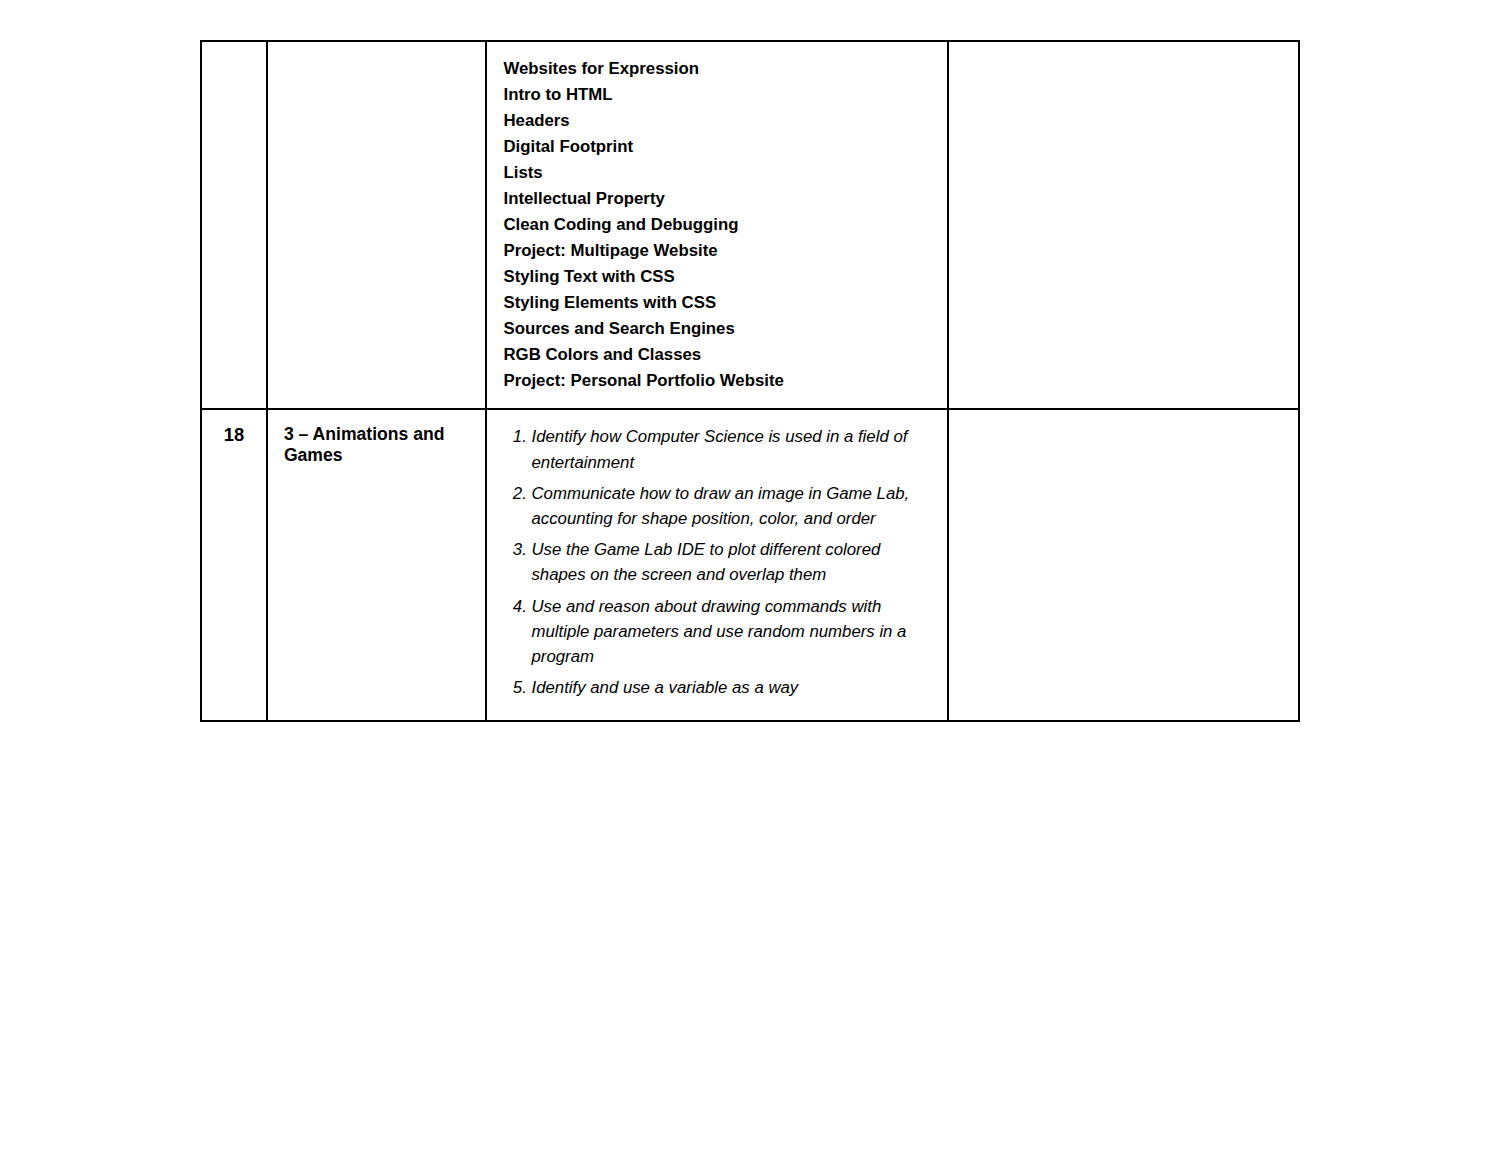| | | Websites for Expression Intro to HTML Headers Digital Footprint Lists Intellectual Property Clean Coding and Debugging Project: Multipage Website Styling Text with CSS Styling Elements with CSS Sources and Search Engines RGB Colors and Classes Project: Personal Portfolio Website | |
| 18 | 3 – Animations and Games | Identify how Computer Science is used in a field of entertainment Communicate how to draw an image in Game Lab, accounting for shape position, color, and order Use the Game Lab IDE to plot different colored shapes on the screen and overlap them Use and reason about drawing commands with multiple parameters and use random numbers in a program Identify and use a variable as a way | |